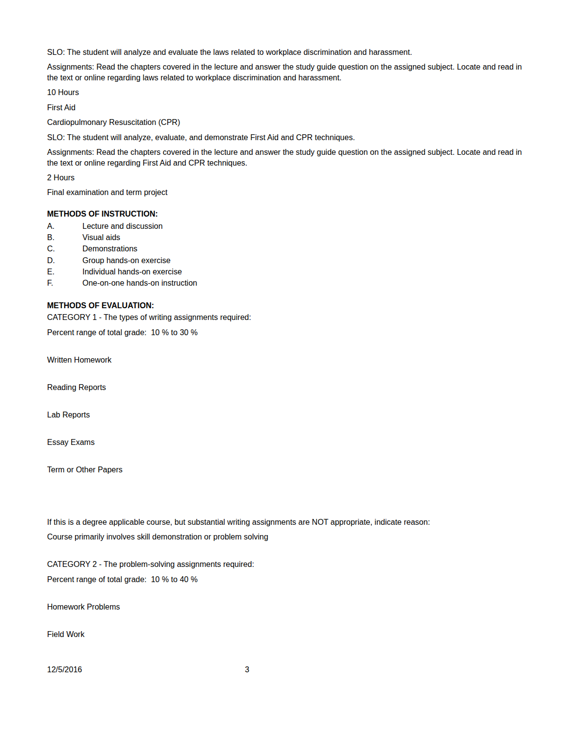SLO: The student will analyze and evaluate the laws related to workplace discrimination and harassment.
Assignments: Read the chapters covered in the lecture and answer the study guide question on the assigned subject. Locate and read in the text or online regarding laws related to workplace discrimination and harassment.
10 Hours
First Aid
Cardiopulmonary Resuscitation (CPR)
SLO: The student will analyze, evaluate, and demonstrate First Aid and CPR techniques.
Assignments: Read the chapters covered in the lecture and answer the study guide question on the assigned subject. Locate and read in the text or online regarding First Aid and CPR techniques.
2 Hours
Final examination and term project
METHODS OF INSTRUCTION:
| A. | Lecture and discussion |
| B. | Visual aids |
| C. | Demonstrations |
| D. | Group hands-on exercise |
| E. | Individual hands-on exercise |
| F. | One-on-one hands-on instruction |
METHODS OF EVALUATION:
CATEGORY 1 - The types of writing assignments required:
Percent range of total grade: 10 % to 30 %
Written Homework
Reading Reports
Lab Reports
Essay Exams
Term or Other Papers
If this is a degree applicable course, but substantial writing assignments are NOT appropriate, indicate reason:
Course primarily involves skill demonstration or problem solving
CATEGORY 2 - The problem-solving assignments required:
Percent range of total grade: 10 % to 40 %
Homework Problems
Field Work
12/5/2016 3